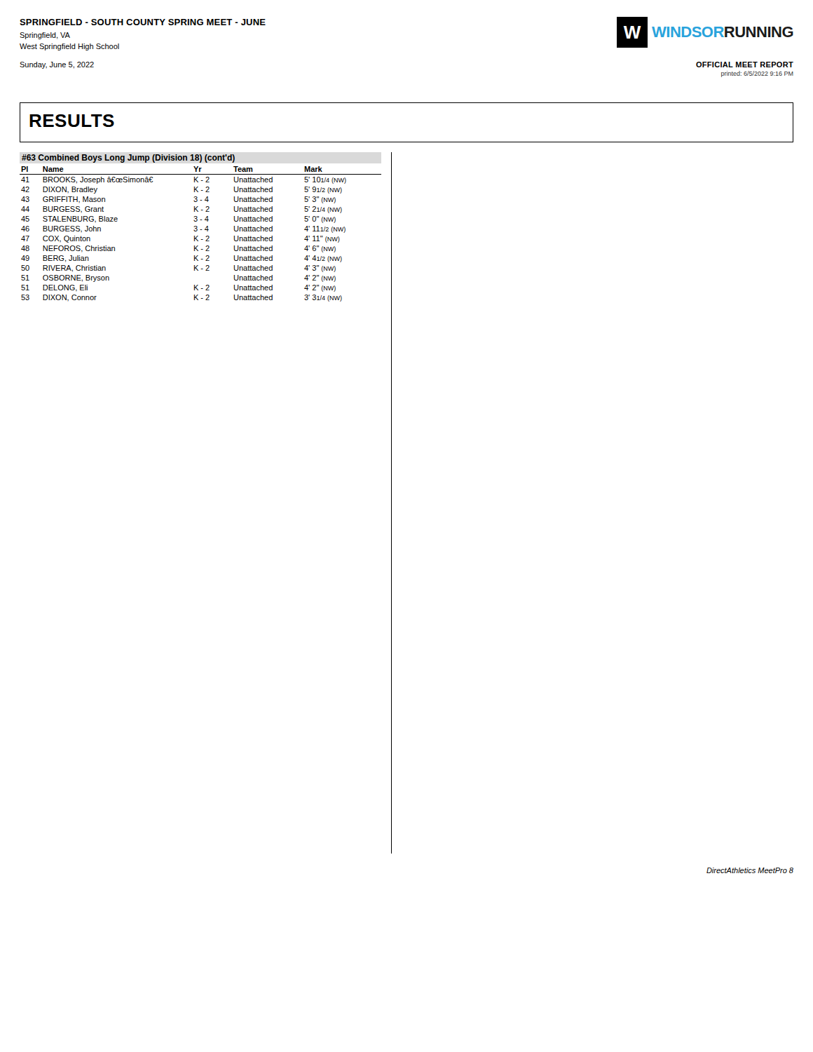SPRINGFIELD - SOUTH COUNTY SPRING MEET - JUNE
Springfield, VA
West Springfield High School
Sunday, June 5, 2022
W
WINDSOR RUNNING
OFFICIAL MEET REPORT
printed: 6/5/2022 9:16 PM
RESULTS
#63 Combined Boys Long Jump (Division 18) (cont'd)
| Pl | Name | Yr | Team | Mark |
| --- | --- | --- | --- | --- |
| 41 | BROOKS, Joseph â€œSimonâ€ | K - 2 | Unattached | 5' 10 1/4 (NW) |
| 42 | DIXON, Bradley | K - 2 | Unattached | 5' 9 1/2 (NW) |
| 43 | GRIFFITH, Mason | 3 - 4 | Unattached | 5' 3" (NW) |
| 44 | BURGESS, Grant | K - 2 | Unattached | 5' 2 1/4 (NW) |
| 45 | STALENBURG, Blaze | 3 - 4 | Unattached | 5' 0" (NW) |
| 46 | BURGESS, John | 3 - 4 | Unattached | 4' 11 1/2 (NW) |
| 47 | COX, Quinton | K - 2 | Unattached | 4' 11" (NW) |
| 48 | NEFOROS, Christian | K - 2 | Unattached | 4' 6" (NW) |
| 49 | BERG, Julian | K - 2 | Unattached | 4' 4 1/2 (NW) |
| 50 | RIVERA, Christian | K - 2 | Unattached | 4' 3" (NW) |
| 51 | OSBORNE, Bryson | | Unattached | 4' 2" (NW) |
| 51 | DELONG, Eli | K - 2 | Unattached | 4' 2" (NW) |
| 53 | DIXON, Connor | K - 2 | Unattached | 3' 3 1/4 (NW) |
DirectAthletics MeetPro 8